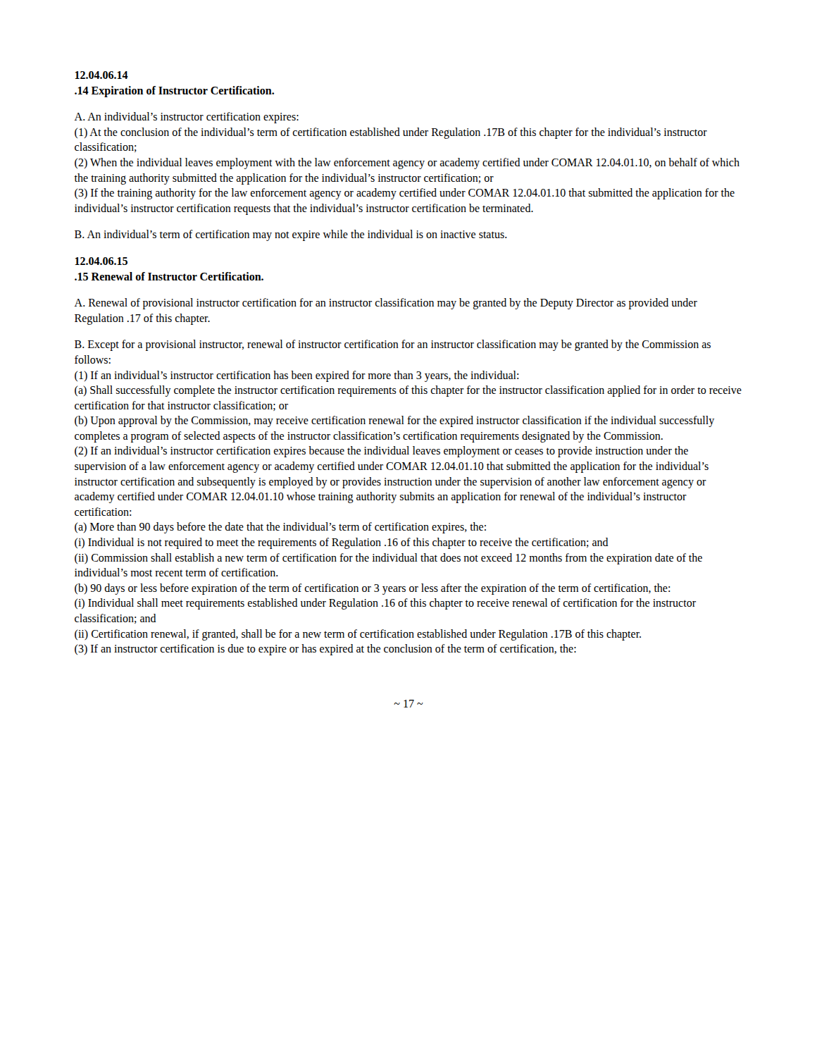12.04.06.14
.14 Expiration of Instructor Certification.
A. An individual’s instructor certification expires:
(1) At the conclusion of the individual’s term of certification established under Regulation .17B of this chapter for the individual’s instructor classification;
(2) When the individual leaves employment with the law enforcement agency or academy certified under COMAR 12.04.01.10, on behalf of which the training authority submitted the application for the individual’s instructor certification; or
(3) If the training authority for the law enforcement agency or academy certified under COMAR 12.04.01.10 that submitted the application for the individual’s instructor certification requests that the individual’s instructor certification be terminated.
B. An individual’s term of certification may not expire while the individual is on inactive status.
12.04.06.15
.15 Renewal of Instructor Certification.
A. Renewal of provisional instructor certification for an instructor classification may be granted by the Deputy Director as provided under Regulation .17 of this chapter.
B. Except for a provisional instructor, renewal of instructor certification for an instructor classification may be granted by the Commission as follows:
(1) If an individual’s instructor certification has been expired for more than 3 years, the individual:
(a) Shall successfully complete the instructor certification requirements of this chapter for the instructor classification applied for in order to receive certification for that instructor classification; or
(b) Upon approval by the Commission, may receive certification renewal for the expired instructor classification if the individual successfully completes a program of selected aspects of the instructor classification’s certification requirements designated by the Commission.
(2) If an individual’s instructor certification expires because the individual leaves employment or ceases to provide instruction under the supervision of a law enforcement agency or academy certified under COMAR 12.04.01.10 that submitted the application for the individual’s instructor certification and subsequently is employed by or provides instruction under the supervision of another law enforcement agency or academy certified under COMAR 12.04.01.10 whose training authority submits an application for renewal of the individual’s instructor certification:
(a) More than 90 days before the date that the individual’s term of certification expires, the:
(i) Individual is not required to meet the requirements of Regulation .16 of this chapter to receive the certification; and
(ii) Commission shall establish a new term of certification for the individual that does not exceed 12 months from the expiration date of the individual’s most recent term of certification.
(b) 90 days or less before expiration of the term of certification or 3 years or less after the expiration of the term of certification, the:
(i) Individual shall meet requirements established under Regulation .16 of this chapter to receive renewal of certification for the instructor classification; and
(ii) Certification renewal, if granted, shall be for a new term of certification established under Regulation .17B of this chapter.
(3) If an instructor certification is due to expire or has expired at the conclusion of the term of certification, the:
~ 17 ~